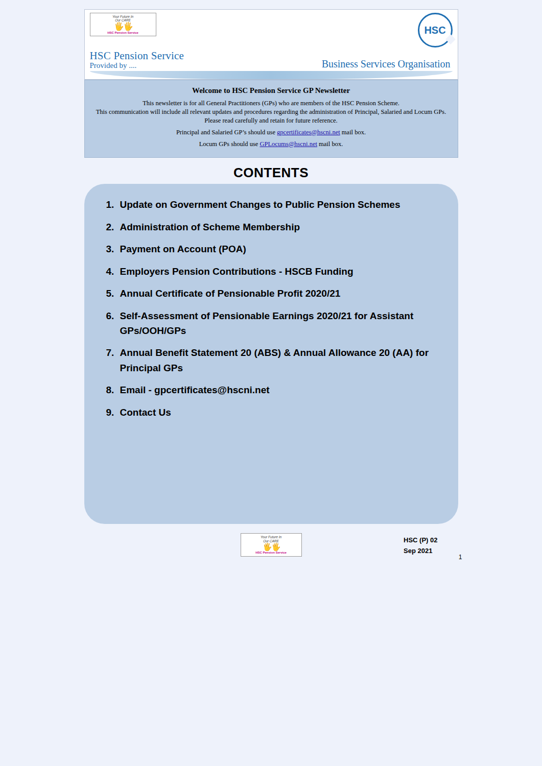Your Future In
Our CARE
🖐🖐
HSC Pension Service
HSC
HSC Pension Service
Provided by ....
Business Services Organisation
Welcome to HSC Pension Service GP Newsletter
This newsletter is for all General Practitioners (GPs) who are members of the HSC Pension Scheme.
This communication will include all relevant updates and procedures regarding the administration of Principal, Salaried and Locum GPs. Please read carefully and retain for future reference.
Principal and Salaried GP’s should use gpcertificates@hscni.net mail box.
Locum GPs should use GPLocums@hscni.net mail box.
CONTENTS
Update on Government Changes to Public Pension Schemes
Administration of Scheme Membership
Payment on Account (POA)
Employers Pension Contributions - HSCB Funding
Annual Certificate of Pensionable Profit 2020/21
Self-Assessment of Pensionable Earnings 2020/21 for Assistant GPs/OOH/GPs
Annual Benefit Statement 20 (ABS) & Annual Allowance 20 (AA) for Principal GPs
Email - gpcertificates@hscni.net
Contact Us
Your Future In
Our CARE
🖐🖐
HSC Pension Service
HSC (P) 02
Sep 2021
1